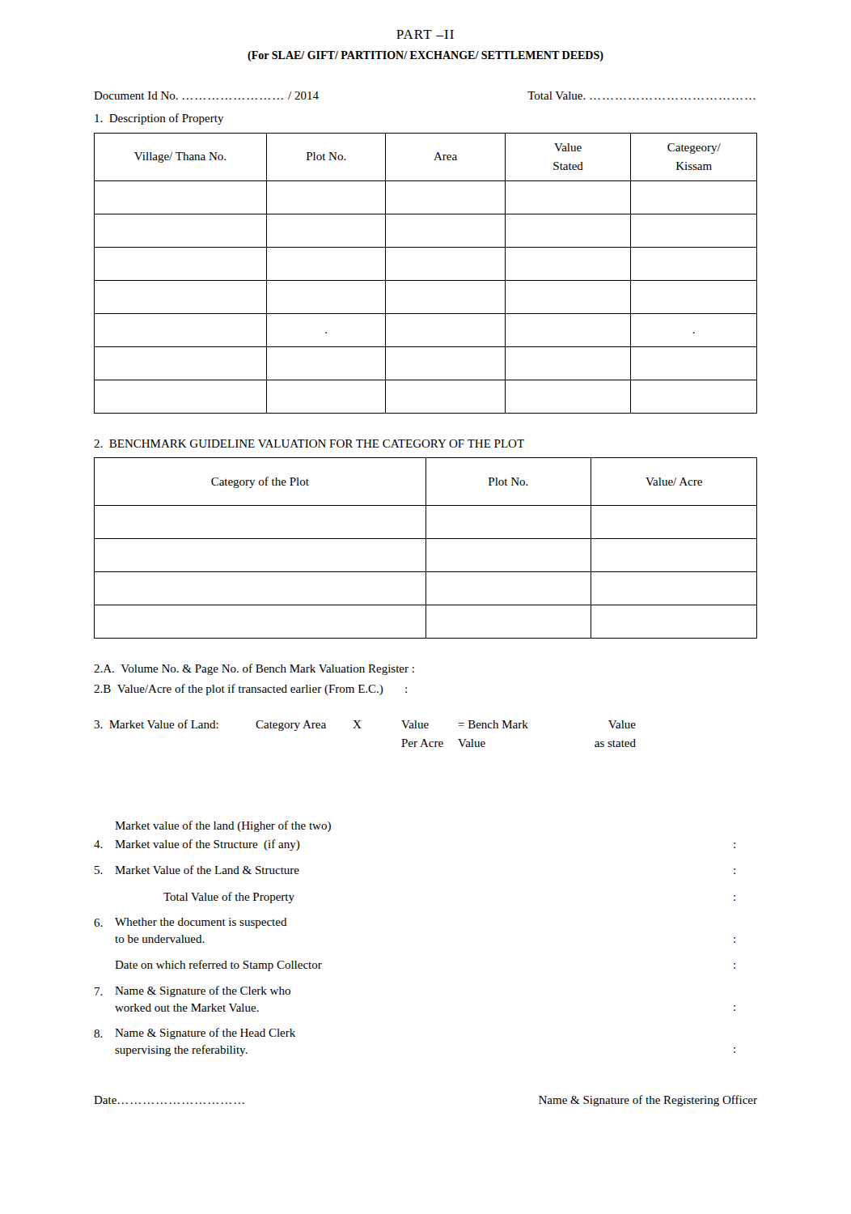PART –II
(For SLAE/ GIFT/ PARTITION/ EXCHANGE/ SETTLEMENT DEEDS)
Document Id No. …………………… / 2014 Total Value. …………………………………
1. Description of Property
| Village/ Thana No. | Plot No. | Area | Value Stated | Categeory/ Kissam |
| --- | --- | --- | --- | --- |
| | . | | | . |
2. BENCHMARK GUIDELINE VALUATION FOR THE CATEGORY OF THE PLOT
| Category of the Plot | Plot No. | Value/ Acre |
| --- | --- | --- |
2.A. Volume No. & Page No. of Bench Mark Valuation Register :
2.B Value/Acre of the plot if transacted earlier (From E.C.) :
3. Market Value of Land:
Category Area X Value = Bench Mark Value
Per Acre Value as stated
Market value of the land (Higher of the two)
4. Market value of the Structure (if any) :
5. Market Value of the Land & Structure :
Total Value of the Property :
6. Whether the document is suspected
to be undervalued. :
Date on which referred to Stamp Collector :
7. Name & Signature of the Clerk who
worked out the Market Value. :
8. Name & Signature of the Head Clerk
supervising the referability. :
Date…………………………
Name & Signature of the Registering Officer